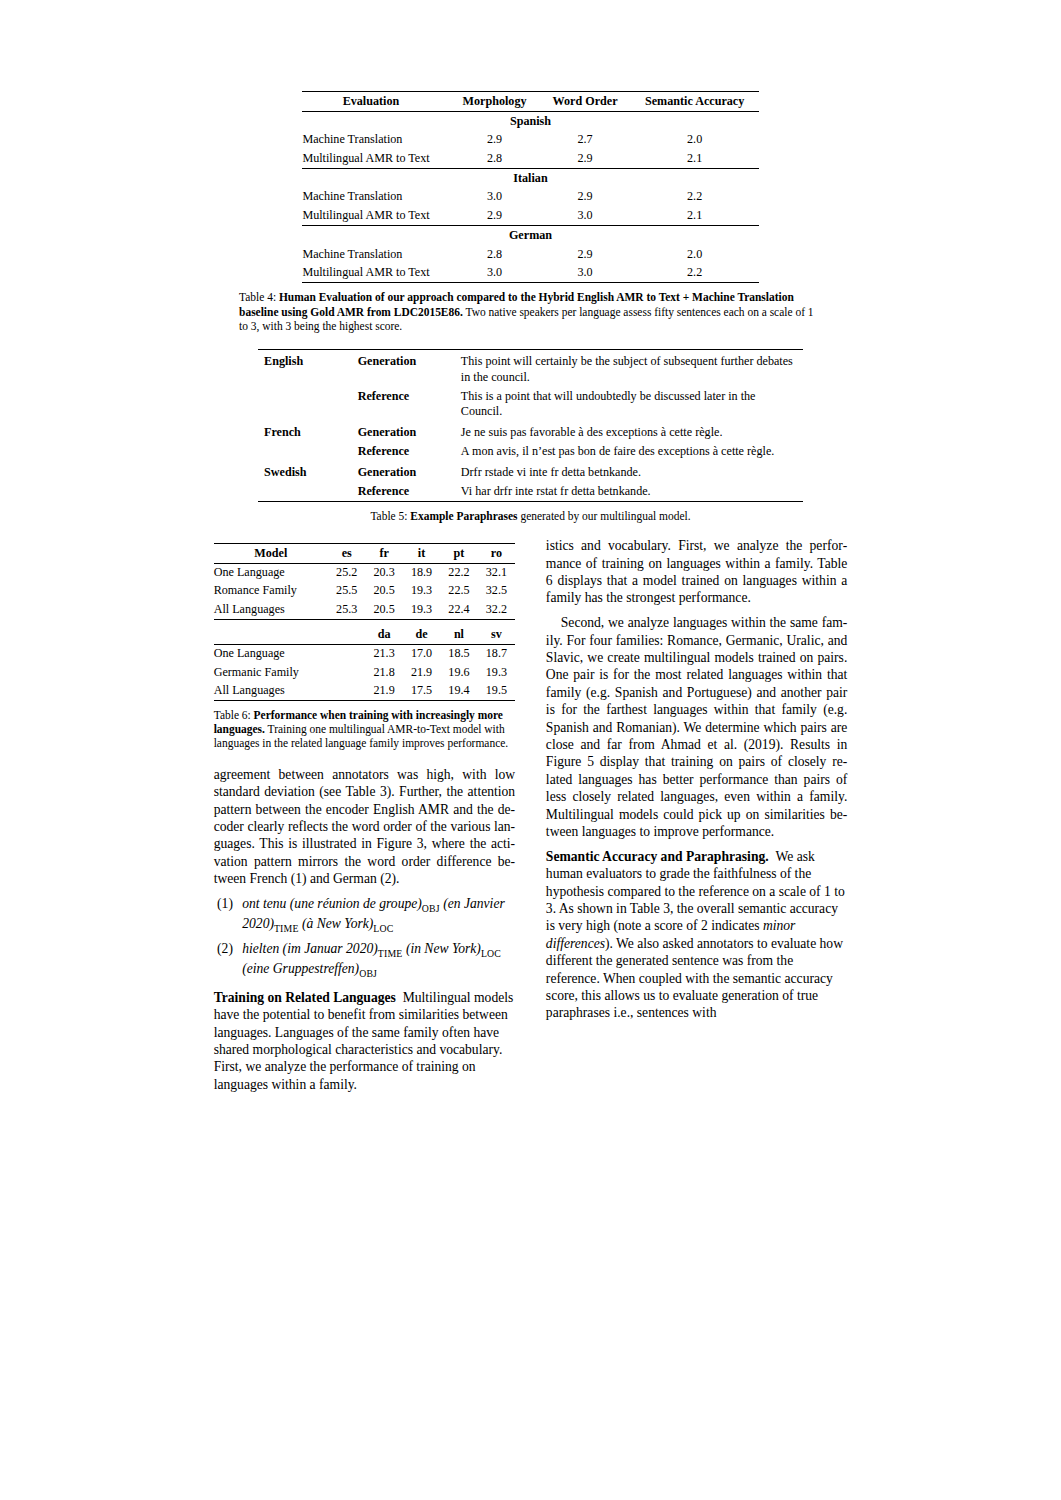| Evaluation | Morphology | Word Order | Semantic Accuracy |
| --- | --- | --- | --- |
| Spanish |
| Machine Translation | 2.9 | 2.7 | 2.0 |
| Multilingual AMR to Text | 2.8 | 2.9 | 2.1 |
| Italian |
| Machine Translation | 3.0 | 2.9 | 2.2 |
| Multilingual AMR to Text | 2.9 | 3.0 | 2.1 |
| German |
| Machine Translation | 2.8 | 2.9 | 2.0 |
| Multilingual AMR to Text | 3.0 | 3.0 | 2.2 |
Table 4: Human Evaluation of our approach compared to the Hybrid English AMR to Text + Machine Translation baseline using Gold AMR from LDC2015E86. Two native speakers per language assess fifty sentences each on a scale of 1 to 3, with 3 being the highest score.
| English | Generation | This point will certainly be the subject of subsequent further debates in the council. |
| | Reference | This is a point that will undoubtedly be discussed later in the Council. |
| French | Generation | Je ne suis pas favorable à des exceptions à cette règle. |
| | Reference | A mon avis, il n’est pas bon de faire des exceptions à cette règle. |
| Swedish | Generation | Drfr rstade vi inte fr detta betnkande. |
| | Reference | Vi har drfr inte rstat fr detta betnkande. |
Table 5: Example Paraphrases generated by our multilingual model.
| Model | es | fr | it | pt | ro |
| --- | --- | --- | --- | --- | --- |
| One Language | 25.2 | 20.3 | 18.9 | 22.2 | 32.1 |
| Romance Family | 25.5 | 20.5 | 19.3 | 22.5 | 32.5 |
| All Languages | 25.3 | 20.5 | 19.3 | 22.4 | 32.2 |
| | | da | de | nl | sv |
| One Language | | 21.3 | 17.0 | 18.5 | 18.7 |
| Germanic Family | | 21.8 | 21.9 | 19.6 | 19.3 |
| All Languages | | 21.9 | 17.5 | 19.4 | 19.5 |
Table 6: Performance when training with increasingly more languages. Training one multilingual AMR-to-Text model with languages in the related language family improves performance.
agreement between annotators was high, with low standard deviation (see Table 3). Further, the attention pattern between the encoder English AMR and the decoder clearly reflects the word order of the various languages. This is illustrated in Figure 3, where the activation pattern mirrors the word order difference between French (1) and German (2).
ont tenu (une réunion de groupe) OBJ (en Janvier 2020) TIME (à New York) LOC
hielten (im Januar 2020) TIME (in New York) LOC (eine Gruppestreffen) OBJ
Training on Related Languages
Multilingual models have the potential to benefit from similarities between languages. Languages of the same family often have shared morphological characteristics and vocabulary. First, we analyze the performance of training on languages within a family.
istics and vocabulary. First, we analyze the performance of training on languages within a family. Table 6 displays that a model trained on languages within a family has the strongest performance.
Second, we analyze languages within the same family. For four families: Romance, Germanic, Uralic, and Slavic, we create multilingual models trained on pairs. One pair is for the most related languages within that family (e.g. Spanish and Portuguese) and another pair is for the farthest languages within that family (e.g. Spanish and Romanian). We determine which pairs are close and far from Ahmad et al. (2019). Results in Figure 5 display that training on pairs of closely related languages has better performance than pairs of less closely related languages, even within a family. Multilingual models could pick up on similarities between languages to improve performance.
Semantic Accuracy and Paraphrasing.
We ask human evaluators to grade the faithfulness of the hypothesis compared to the reference on a scale of 1 to 3. As shown in Table 3, the overall semantic accuracy is very high (note a score of 2 indicates minor differences). We also asked annotators to evaluate how different the generated sentence was from the reference. When coupled with the semantic accuracy score, this allows us to evaluate generation of true paraphrases i.e., sentences with